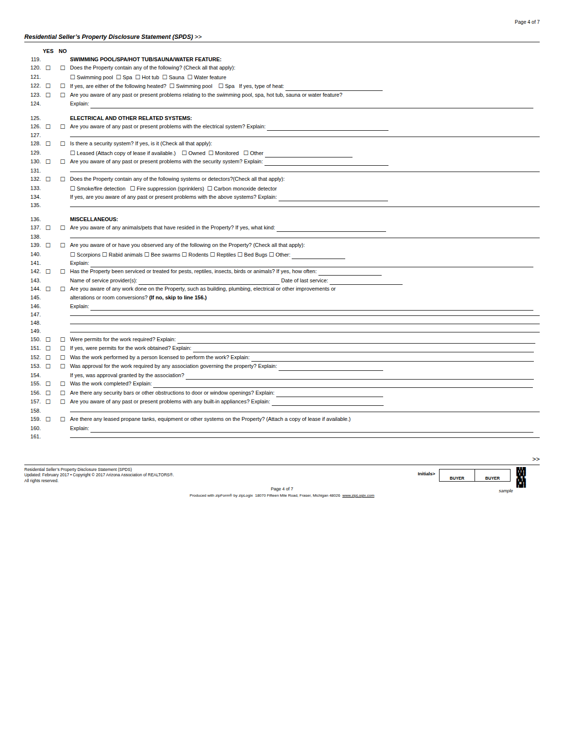Page 4 of 7
Residential Seller’s Property Disclosure Statement (SPDS) >>
| | YES | NO | |
| 119. | | | SWIMMING POOL/SPA/HOT TUB/SAUNA/WATER FEATURE: |
| 120. | ☐ | ☐ | Does the Property contain any of the following? (Check all that apply): |
| 121. | | | ☐ Swimming pool ☐ Spa ☐ Hot tub ☐ Sauna ☐ Water feature |
| 122. | ☐ | ☐ | If yes, are either of the following heated? ☐ Swimming pool ☐ Spa If yes, type of heat: |
| 123. | ☐ | ☐ | Are you aware of any past or present problems relating to the swimming pool, spa, hot tub, sauna or water feature? |
| 124. | | | Explain: |
| 125. | | | ELECTRICAL AND OTHER RELATED SYSTEMS: |
| 126. | ☐ | ☐ | Are you aware of any past or present problems with the electrical system? Explain: |
| 127. | | | |
| 128. | ☐ | ☐ | Is there a security system? If yes, is it (Check all that apply): |
| 129. | | | ☐ Leased (Attach copy of lease if available.) ☐ Owned ☐ Monitored ☐ Other |
| 130. | ☐ | ☐ | Are you aware of any past or present problems with the security system? Explain: |
| 131. | | | |
| 132. | ☐ | ☐ | Does the Property contain any of the following systems or detectors?(Check all that apply): |
| 133. | | | ☐ Smoke/fire detection ☐ Fire suppression (sprinklers) ☐ Carbon monoxide detector |
| 134. | | | If yes, are you aware of any past or present problems with the above systems? Explain: |
| 135. | | | |
| 136. | | | MISCELLANEOUS: |
| 137. | ☐ | ☐ | Are you aware of any animals/pets that have resided in the Property? If yes, what kind: |
| 138. | | | |
| 139. | ☐ | ☐ | Are you aware of or have you observed any of the following on the Property? (Check all that apply): |
| 140. | | | ☐ Scorpions ☐ Rabid animals ☐ Bee swarms ☐ Rodents ☐ Reptiles ☐ Bed Bugs ☐ Other: |
| 141. | | | Explain: |
| 142. | ☐ | ☐ | Has the Property been serviced or treated for pests, reptiles, insects, birds or animals? If yes, how often: |
| 143. | | | Name of service provider(s): Date of last service: |
| 144. | ☐ | ☐ | Are you aware of any work done on the Property, such as building, plumbing, electrical or other improvements or |
| 145. | | | alterations or room conversions? (If no, skip to line 156.) |
| 146. | | | Explain: |
| 147. | | | |
| 148. | | | |
| 149. | | | |
| 150. | ☐ | ☐ | Were permits for the work required? Explain: |
| 151. | ☐ | ☐ | If yes, were permits for the work obtained? Explain: |
| 152. | ☐ | ☐ | Was the work performed by a person licensed to perform the work? Explain: |
| 153. | ☐ | ☐ | Was approval for the work required by any association governing the property? Explain: |
| 154. | | | If yes, was approval granted by the association? |
| 155. | ☐ | ☐ | Was the work completed? Explain: |
| 156. | ☐ | ☐ | Are there any security bars or other obstructions to door or window openings? Explain: |
| 157. | ☐ | ☐ | Are you aware of any past or present problems with any built-in appliances? Explain: |
| 158. | | | |
| 159. | ☐ | ☐ | Are there any leased propane tanks, equipment or other systems on the Property? (Attach a copy of lease if available.) |
| 160. | | | Explain: |
| 161. | | | |
>>
Residential Seller’s Property Disclosure Statement (SPDS)
Updated: February 2017 • Copyright © 2017 Arizona Association of REALTORS®.
All rights reserved.
Initials>
| BUYER | BUYER |
██░█░██
█░█░█░█
██░██░█
░██░░█░
█░██░██
██░░█░█
█░███░█
sample
Page 4 of 7
Produced with zipForm® by zipLogix 18070 Fifteen Mile Road, Fraser, Michigan 48026 www.zipLogix.com